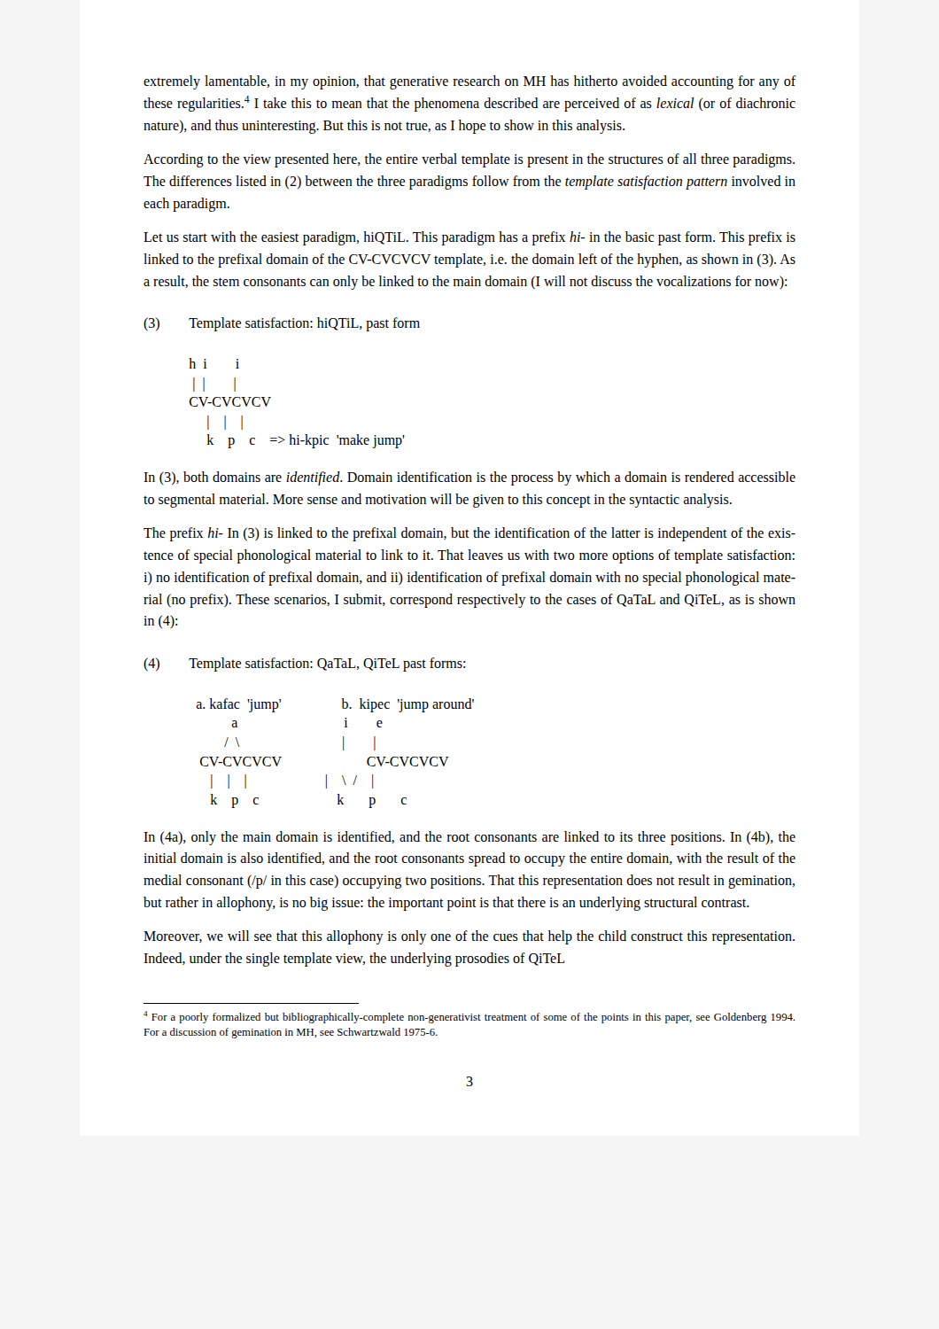extremely lamentable, in my opinion, that generative research on MH has hitherto avoided accounting for any of these regularities.4 I take this to mean that the phenomena described are perceived of as lexical (or of diachronic nature), and thus uninteresting. But this is not true, as I hope to show in this analysis.
According to the view presented here, the entire verbal template is present in the structures of all three paradigms. The differences listed in (2) between the three paradigms follow from the template satisfaction pattern involved in each paradigm.
Let us start with the easiest paradigm, hiQTiL. This paradigm has a prefix hi- in the basic past form. This prefix is linked to the prefixal domain of the CV-CVCVCV template, i.e. the domain left of the hyphen, as shown in (3). As a result, the stem consonants can only be linked to the main domain (I will not discuss the vocalizations for now):
(3) Template satisfaction: hiQTiL, past form
h  i        i
 |  |        |
CV-CVCVCV
     |    |    |
     k    p    c    => hi-kpic  'make jump'
In (3), both domains are identified. Domain identification is the process by which a domain is rendered accessible to segmental material. More sense and motivation will be given to this concept in the syntactic analysis.
The prefix hi- In (3) is linked to the prefixal domain, but the identification of the latter is independent of the existence of special phonological material to link to it. That leaves us with two more options of template satisfaction: i) no identification of prefixal domain, and ii) identification of prefixal domain with no special phonological material (no prefix). These scenarios, I submit, correspond respectively to the cases of QaTaL and QiTeL, as is shown in (4):
(4) Template satisfaction: QaTaL, QiTeL past forms:
  a. kafac  'jump'                 b.  kipec  'jump around'
            a                              i        e
          /  \                             |        |
   CV-CVCVCV                        CV-CVCVCV
      |    |    |                      |    \  /    |
      k    p    c                      k       p       c
In (4a), only the main domain is identified, and the root consonants are linked to its three positions. In (4b), the initial domain is also identified, and the root consonants spread to occupy the entire domain, with the result of the medial consonant (/p/ in this case) occupying two positions. That this representation does not result in gemination, but rather in allophony, is no big issue: the important point is that there is an underlying structural contrast.
Moreover, we will see that this allophony is only one of the cues that help the child construct this representation. Indeed, under the single template view, the underlying prosodies of QiTeL
4 For a poorly formalized but bibliographically-complete non-generativist treatment of some of the points in this paper, see Goldenberg 1994. For a discussion of gemination in MH, see Schwartzwald 1975-6.
3